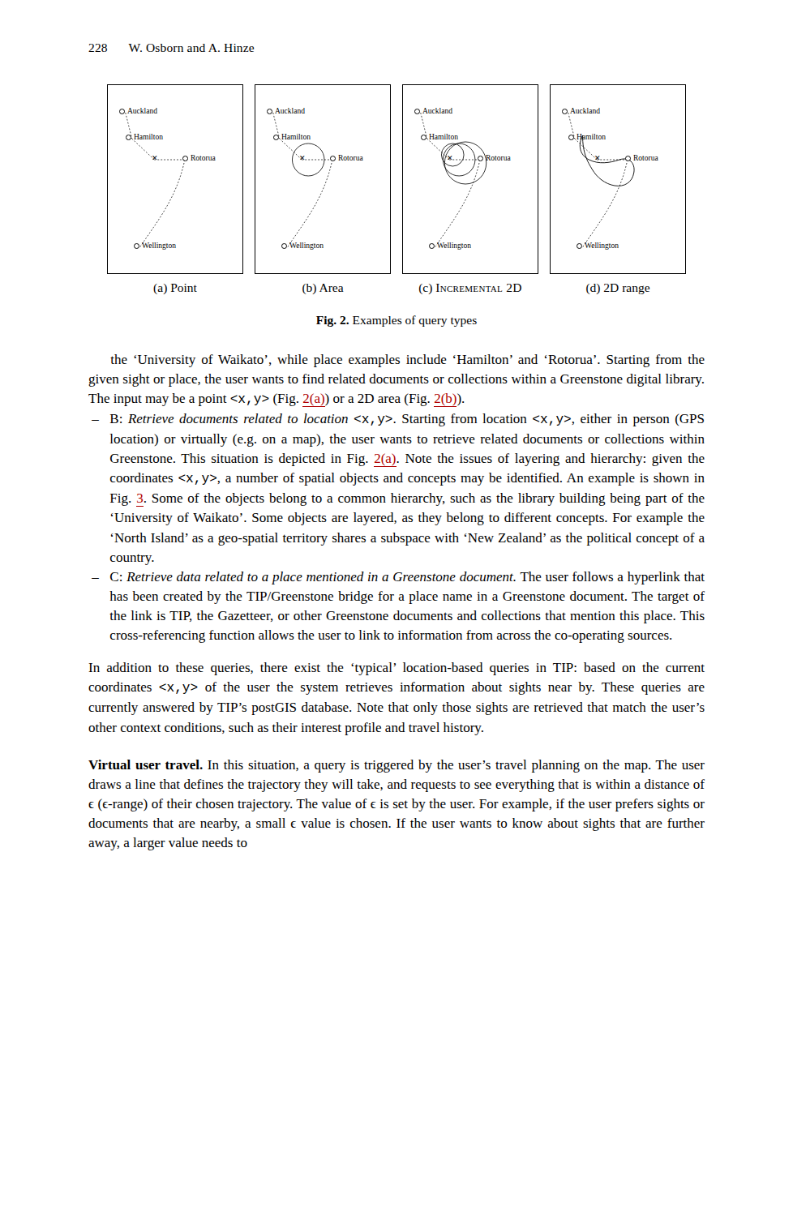228 W. Osborn and A. Hinze
Auckland
Hamilton
✕
Rotorua
Wellington
(a) Point
Auckland
Hamilton
✕
Rotorua
Wellington
(b) Area
Auckland
Hamilton
✕
Rotorua
Wellington
(c) Incremental 2D
Auckland
Hamilton
✕
Rotorua
Wellington
(d) 2D range
Fig. 2. Examples of query types
the ‘University of Waikato’, while place examples include ‘Hamilton’ and ‘Rotorua’. Starting from the given sight or place, the user wants to find related documents or collections within a Greenstone digital library. The input may be a point <x,y> (Fig. 2(a)) or a 2D area (Fig. 2(b)).
B: Retrieve documents related to location <x,y>. Starting from location <x,y>, either in person (GPS location) or virtually (e.g. on a map), the user wants to retrieve related documents or collections within Greenstone. This situation is depicted in Fig. 2(a). Note the issues of layering and hierarchy: given the coordinates <x,y>, a number of spatial objects and concepts may be identified. An example is shown in Fig. 3. Some of the objects belong to a common hierarchy, such as the library building being part of the ‘University of Waikato’. Some objects are layered, as they belong to different concepts. For example the ‘North Island’ as a geo-spatial territory shares a subspace with ‘New Zealand’ as the political concept of a country.
C: Retrieve data related to a place mentioned in a Greenstone document. The user follows a hyperlink that has been created by the TIP/Greenstone bridge for a place name in a Greenstone document. The target of the link is TIP, the Gazetteer, or other Greenstone documents and collections that mention this place. This cross-referencing function allows the user to link to information from across the co-operating sources.
In addition to these queries, there exist the ‘typical’ location-based queries in TIP: based on the current coordinates <x,y> of the user the system retrieves information about sights near by. These queries are currently answered by TIP’s postGIS database. Note that only those sights are retrieved that match the user’s other context conditions, such as their interest profile and travel history.
Virtual user travel. In this situation, a query is triggered by the user’s travel planning on the map. The user draws a line that defines the trajectory they will take, and requests to see everything that is within a distance of ϵ (ϵ-range) of their chosen trajectory. The value of ϵ is set by the user. For example, if the user prefers sights or documents that are nearby, a small ϵ value is chosen. If the user wants to know about sights that are further away, a larger value needs to